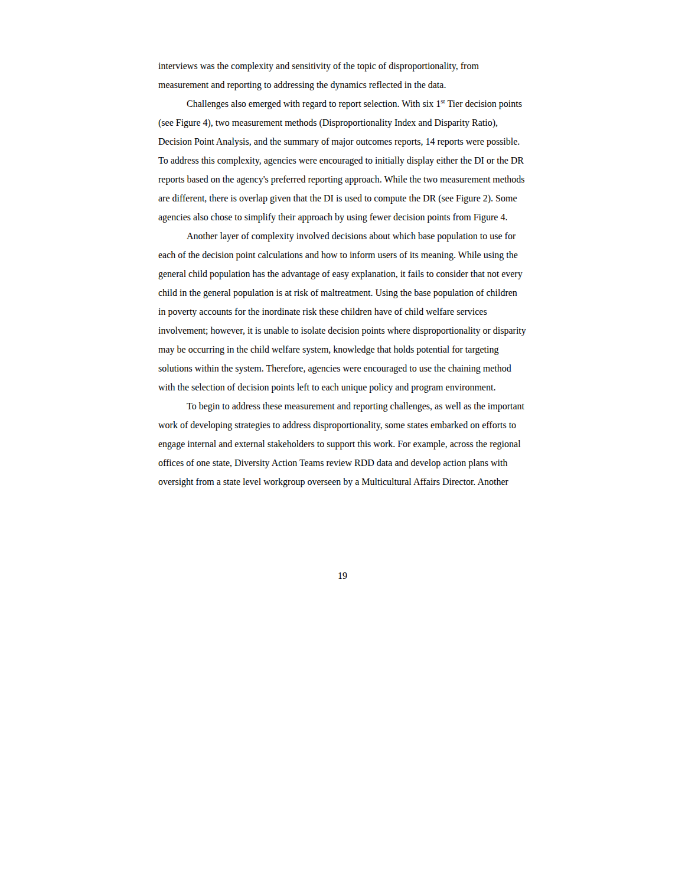interviews was the complexity and sensitivity of the topic of disproportionality, from measurement and reporting to addressing the dynamics reflected in the data.
Challenges also emerged with regard to report selection. With six 1st Tier decision points (see Figure 4), two measurement methods (Disproportionality Index and Disparity Ratio), Decision Point Analysis, and the summary of major outcomes reports, 14 reports were possible. To address this complexity, agencies were encouraged to initially display either the DI or the DR reports based on the agency's preferred reporting approach. While the two measurement methods are different, there is overlap given that the DI is used to compute the DR (see Figure 2). Some agencies also chose to simplify their approach by using fewer decision points from Figure 4.
Another layer of complexity involved decisions about which base population to use for each of the decision point calculations and how to inform users of its meaning. While using the general child population has the advantage of easy explanation, it fails to consider that not every child in the general population is at risk of maltreatment. Using the base population of children in poverty accounts for the inordinate risk these children have of child welfare services involvement; however, it is unable to isolate decision points where disproportionality or disparity may be occurring in the child welfare system, knowledge that holds potential for targeting solutions within the system. Therefore, agencies were encouraged to use the chaining method with the selection of decision points left to each unique policy and program environment.
To begin to address these measurement and reporting challenges, as well as the important work of developing strategies to address disproportionality, some states embarked on efforts to engage internal and external stakeholders to support this work. For example, across the regional offices of one state, Diversity Action Teams review RDD data and develop action plans with oversight from a state level workgroup overseen by a Multicultural Affairs Director. Another
19